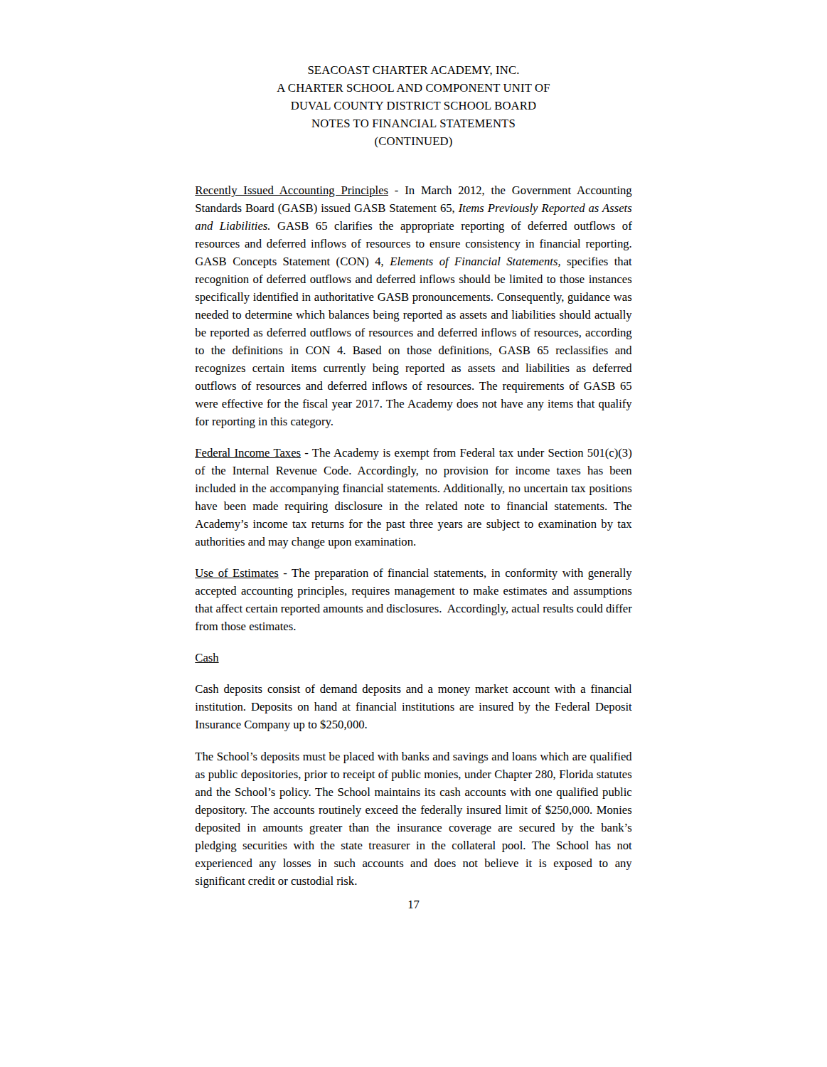SEACOAST CHARTER ACADEMY, INC.
A CHARTER SCHOOL AND COMPONENT UNIT OF
DUVAL COUNTY DISTRICT SCHOOL BOARD
NOTES TO FINANCIAL STATEMENTS
(CONTINUED)
Recently Issued Accounting Principles - In March 2012, the Government Accounting Standards Board (GASB) issued GASB Statement 65, Items Previously Reported as Assets and Liabilities. GASB 65 clarifies the appropriate reporting of deferred outflows of resources and deferred inflows of resources to ensure consistency in financial reporting. GASB Concepts Statement (CON) 4, Elements of Financial Statements, specifies that recognition of deferred outflows and deferred inflows should be limited to those instances specifically identified in authoritative GASB pronouncements. Consequently, guidance was needed to determine which balances being reported as assets and liabilities should actually be reported as deferred outflows of resources and deferred inflows of resources, according to the definitions in CON 4. Based on those definitions, GASB 65 reclassifies and recognizes certain items currently being reported as assets and liabilities as deferred outflows of resources and deferred inflows of resources. The requirements of GASB 65 were effective for the fiscal year 2017. The Academy does not have any items that qualify for reporting in this category.
Federal Income Taxes - The Academy is exempt from Federal tax under Section 501(c)(3) of the Internal Revenue Code. Accordingly, no provision for income taxes has been included in the accompanying financial statements. Additionally, no uncertain tax positions have been made requiring disclosure in the related note to financial statements. The Academy’s income tax returns for the past three years are subject to examination by tax authorities and may change upon examination.
Use of Estimates - The preparation of financial statements, in conformity with generally accepted accounting principles, requires management to make estimates and assumptions that affect certain reported amounts and disclosures. Accordingly, actual results could differ from those estimates.
Cash
Cash deposits consist of demand deposits and a money market account with a financial institution. Deposits on hand at financial institutions are insured by the Federal Deposit Insurance Company up to $250,000.
The School’s deposits must be placed with banks and savings and loans which are qualified as public depositories, prior to receipt of public monies, under Chapter 280, Florida statutes and the School’s policy. The School maintains its cash accounts with one qualified public depository. The accounts routinely exceed the federally insured limit of $250,000. Monies deposited in amounts greater than the insurance coverage are secured by the bank’s pledging securities with the state treasurer in the collateral pool. The School has not experienced any losses in such accounts and does not believe it is exposed to any significant credit or custodial risk.
17